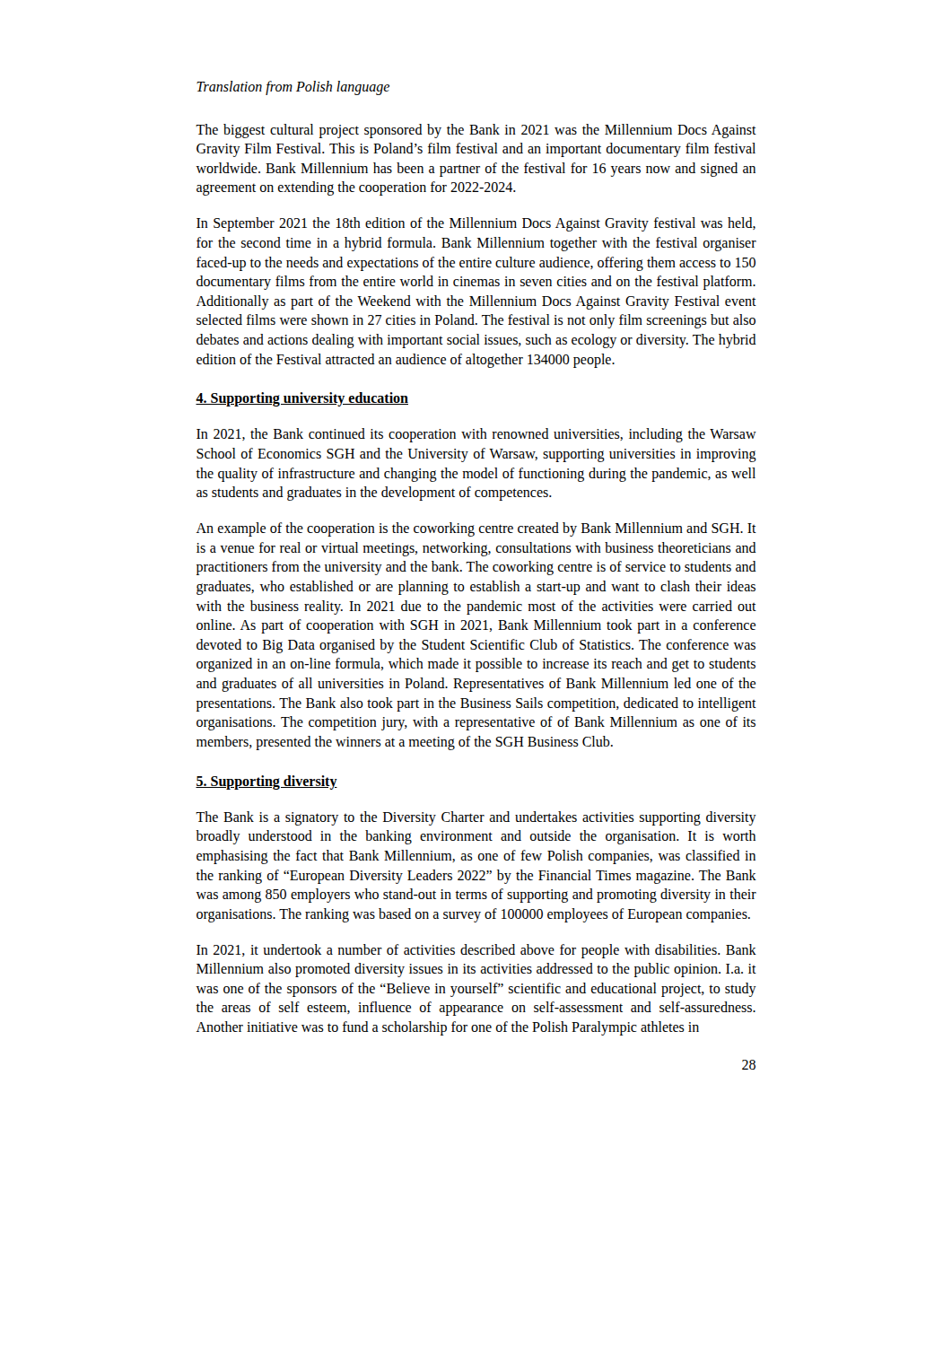Translation from Polish language
The biggest cultural project sponsored by the Bank in 2021 was the Millennium Docs Against Gravity Film Festival. This is Poland’s film festival and an important documentary film festival worldwide. Bank Millennium has been a partner of the festival for 16 years now and signed an agreement on extending the cooperation for 2022-2024.
In September 2021 the 18th edition of the Millennium Docs Against Gravity festival was held, for the second time in a hybrid formula. Bank Millennium together with the festival organiser faced-up to the needs and expectations of the entire culture audience, offering them access to 150 documentary films from the entire world in cinemas in seven cities and on the festival platform. Additionally as part of the Weekend with the Millennium Docs Against Gravity Festival event selected films were shown in 27 cities in Poland. The festival is not only film screenings but also debates and actions dealing with important social issues, such as ecology or diversity. The hybrid edition of the Festival attracted an audience of altogether 134000 people.
4. Supporting university education
In 2021, the Bank continued its cooperation with renowned universities, including the Warsaw School of Economics SGH and the University of Warsaw, supporting universities in improving the quality of infrastructure and changing the model of functioning during the pandemic, as well as students and graduates in the development of competences.
An example of the cooperation is the coworking centre created by Bank Millennium and SGH. It is a venue for real or virtual meetings, networking, consultations with business theoreticians and practitioners from the university and the bank. The coworking centre is of service to students and graduates, who established or are planning to establish a start-up and want to clash their ideas with the business reality. In 2021 due to the pandemic most of the activities were carried out online. As part of cooperation with SGH in 2021, Bank Millennium took part in a conference devoted to Big Data organised by the Student Scientific Club of Statistics. The conference was organized in an on-line formula, which made it possible to increase its reach and get to students and graduates of all universities in Poland. Representatives of Bank Millennium led one of the presentations. The Bank also took part in the Business Sails competition, dedicated to intelligent organisations. The competition jury, with a representative of of Bank Millennium as one of its members, presented the winners at a meeting of the SGH Business Club.
5. Supporting diversity
The Bank is a signatory to the Diversity Charter and undertakes activities supporting diversity broadly understood in the banking environment and outside the organisation. It is worth emphasising the fact that Bank Millennium, as one of few Polish companies, was classified in the ranking of “European Diversity Leaders 2022” by the Financial Times magazine. The Bank was among 850 employers who stand-out in terms of supporting and promoting diversity in their organisations. The ranking was based on a survey of 100000 employees of European companies.
In 2021, it undertook a number of activities described above for people with disabilities. Bank Millennium also promoted diversity issues in its activities addressed to the public opinion. I.a. it was one of the sponsors of the “Believe in yourself” scientific and educational project, to study the areas of self esteem, influence of appearance on self-assessment and self-assuredness. Another initiative was to fund a scholarship for one of the Polish Paralympic athletes in
28